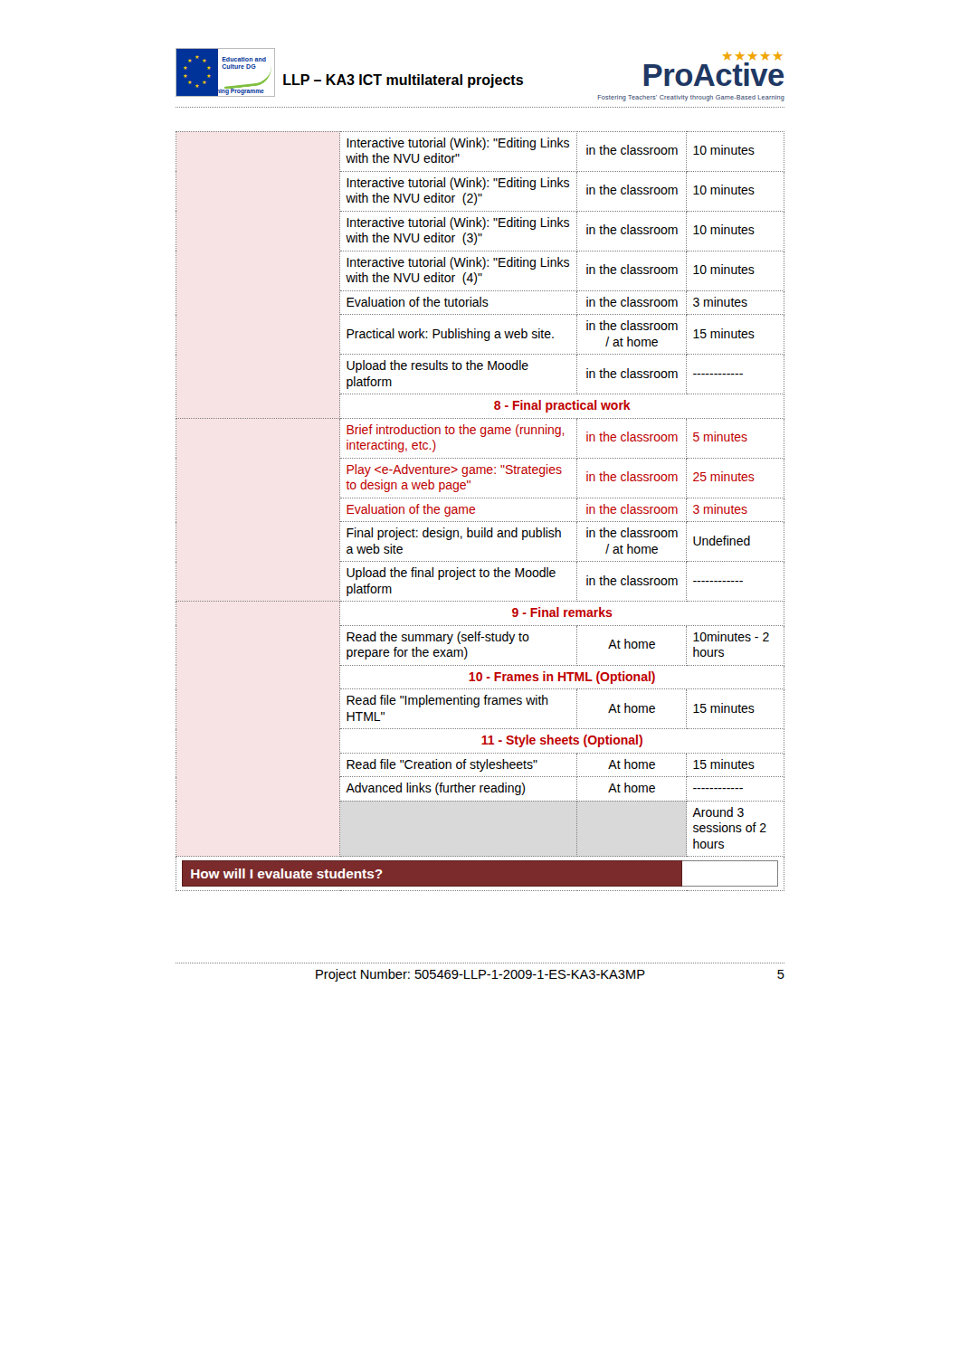★ ★ ★ ★ ★ ★ ★ ★ ★ ★
Education and Culture DG
Lifelong Learning Programme
LLP – KA3 ICT multilateral projects
★★★★★
Pro Active
Fostering Teachers' Creativity through Game-Based Learning
| | Interactive tutorial (Wink): "Editing Links with the NVU editor" | in the classroom | 10 minutes |
| Interactive tutorial (Wink): "Editing Links with the NVU editor (2)" | in the classroom | 10 minutes |
| Interactive tutorial (Wink): "Editing Links with the NVU editor (3)" | in the classroom | 10 minutes |
| Interactive tutorial (Wink): "Editing Links with the NVU editor (4)" | in the classroom | 10 minutes |
| Evaluation of the tutorials | in the classroom | 3 minutes |
| Practical work: Publishing a web site. | in the classroom / at home | 15 minutes |
| Upload the results to the Moodle platform | in the classroom | ------------ |
| 8 - Final practical work |
| | Brief introduction to the game (running, interacting, etc.) | in the classroom | 5 minutes |
| Play <e-Adventure> game: "Strategies to design a web page" | in the classroom | 25 minutes |
| Evaluation of the game | in the classroom | 3 minutes |
| Final project: design, build and publish a web site | in the classroom / at home | Undefined |
| Upload the final project to the Moodle platform | in the classroom | ------------ |
| | 9 - Final remarks |
| Read the summary (self-study to prepare for the exam) | At home | 10minutes - 2 hours |
| 10 - Frames in HTML (Optional) |
| Read file "Implementing frames with HTML" | At home | 15 minutes |
| 11 - Style sheets (Optional) |
| Read file "Creation of stylesheets" | At home | 15 minutes |
| Advanced links (further reading) | At home | ------------ |
| | | Around 3 sessions of 2 hours |
| How will I evaluate students? |
Project Number: 505469-LLP-1-2009-1-ES-KA3-KA3MP 5